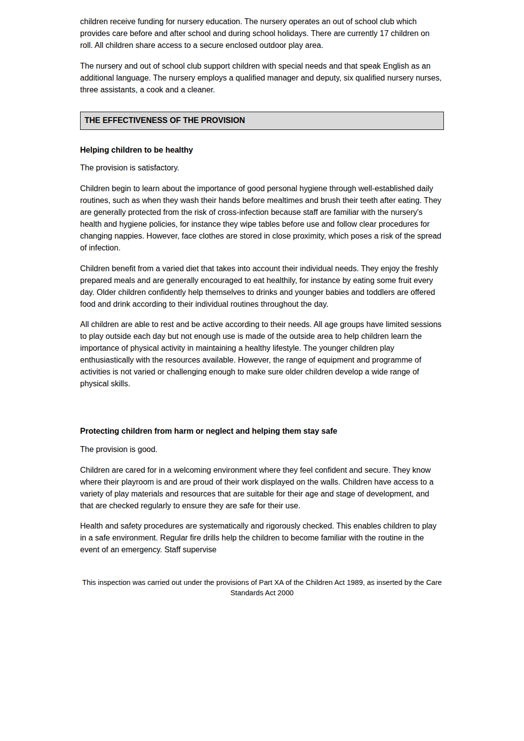children receive funding for nursery education. The nursery operates an out of school club which provides care before and after school and during school holidays. There are currently 17 children on roll. All children share access to a secure enclosed outdoor play area.
The nursery and out of school club support children with special needs and that speak English as an additional language. The nursery employs a qualified manager and deputy, six qualified nursery nurses, three assistants, a cook and a cleaner.
THE EFFECTIVENESS OF THE PROVISION
Helping children to be healthy
The provision is satisfactory.
Children begin to learn about the importance of good personal hygiene through well-established daily routines, such as when they wash their hands before mealtimes and brush their teeth after eating. They are generally protected from the risk of cross-infection because staff are familiar with the nursery's health and hygiene policies, for instance they wipe tables before use and follow clear procedures for changing nappies. However, face clothes are stored in close proximity, which poses a risk of the spread of infection.
Children benefit from a varied diet that takes into account their individual needs. They enjoy the freshly prepared meals and are generally encouraged to eat healthily, for instance by eating some fruit every day. Older children confidently help themselves to drinks and younger babies and toddlers are offered food and drink according to their individual routines throughout the day.
All children are able to rest and be active according to their needs. All age groups have limited sessions to play outside each day but not enough use is made of the outside area to help children learn the importance of physical activity in maintaining a healthy lifestyle. The younger children play enthusiastically with the resources available. However, the range of equipment and programme of activities is not varied or challenging enough to make sure older children develop a wide range of physical skills.
Protecting children from harm or neglect and helping them stay safe
The provision is good.
Children are cared for in a welcoming environment where they feel confident and secure. They know where their playroom is and are proud of their work displayed on the walls. Children have access to a variety of play materials and resources that are suitable for their age and stage of development, and that are checked regularly to ensure they are safe for their use.
Health and safety procedures are systematically and rigorously checked. This enables children to play in a safe environment. Regular fire drills help the children to become familiar with the routine in the event of an emergency. Staff supervise
This inspection was carried out under the provisions of Part XA of the Children Act 1989, as inserted by the Care Standards Act 2000